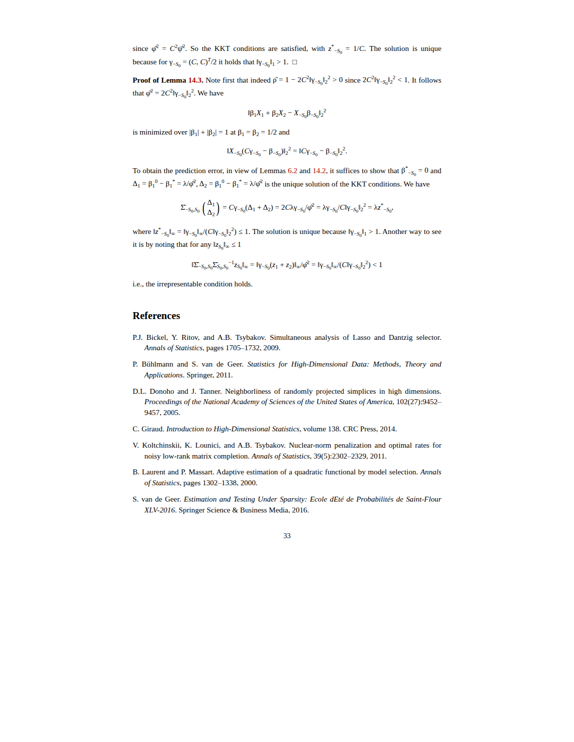since φ̂2 = C 2ψ̂2. So the KKT conditions are satisfied, with z*−S0 = 1/C. The solution is unique because for γ−S0 = (C, C)T/2 it holds that ‖γ−S0‖1 > 1. □
Proof of Lemma 14.3. Note first that indeed ρ̂ = 1 − 2C 2‖γ−S0‖22 > 0 since 2C 2‖γ−S0‖22 < 1. It follows that φ̂2 = 2C 2‖γ−S0‖22. We have
‖β1 X 1 + β2 X 2 − X−S0β−S0‖22
is minimized over |β1| + |β2| = 1 at β1 = β2 = 1/2 and
‖X−S0(Cγ−S0 − β−S0)‖22 = ‖Cγ−S0 − β−S0‖22.
To obtain the prediction error, in view of Lemmas 6.2 and 14.2, it suffices to show that β*−S0 = 0 and Δ1 = β10 − β1* = λ/φ̂2, Δ2 = β10 − β1* = λ/φ̂2 is the unique solution of the KKT conditions. We have
Σ̂−S0,S0 (Δ1
Δ2) = Cγ−S0(Δ1 + Δ2) = 2Cλγ−S0/φ̂2 = λγ−S0/C‖γ−S0‖22 = λz*−S0,
where ‖z*−S0‖∞ = ‖γ−S0‖∞/(C‖γ−S0‖22) ≤ 1. The solution is unique because ‖γ−S0‖1 > 1. Another way to see it is by noting that for any ‖zS0‖∞ ≤ 1
‖Σ̂−S0,S0 Σ̂S0,S0−1 zS0‖∞ = ‖γ−S0(z 1 + z 2)‖∞/φ̂2 = ‖γ−S0‖∞/(C‖γ−S0‖22) < 1
i.e., the irrepresentable condition holds.
References
P.J. Bickel, Y. Ritov, and A.B. Tsybakov. Simultaneous analysis of Lasso and Dantzig selector. Annals of Statistics, pages 1705–1732, 2009.
P. Bühlmann and S. van de Geer. Statistics for High-Dimensional Data: Methods, Theory and Applications. Springer, 2011.
D.L. Donoho and J. Tanner. Neighborliness of randomly projected simplices in high dimensions. Proceedings of the National Academy of Sciences of the United States of America, 102(27):9452–9457, 2005.
C. Giraud. Introduction to High-Dimensional Statistics, volume 138. CRC Press, 2014.
V. Koltchinskii, K. Lounici, and A.B. Tsybakov. Nuclear-norm penalization and optimal rates for noisy low-rank matrix completion. Annals of Statistics, 39(5):2302–2329, 2011.
B. Laurent and P. Massart. Adaptive estimation of a quadratic functional by model selection. Annals of Statistics, pages 1302–1338, 2000.
S. van de Geer. Estimation and Testing Under Sparsity: Ecole dEté de Probabilités de Saint-Flour XLV-2016. Springer Science & Business Media, 2016.
33